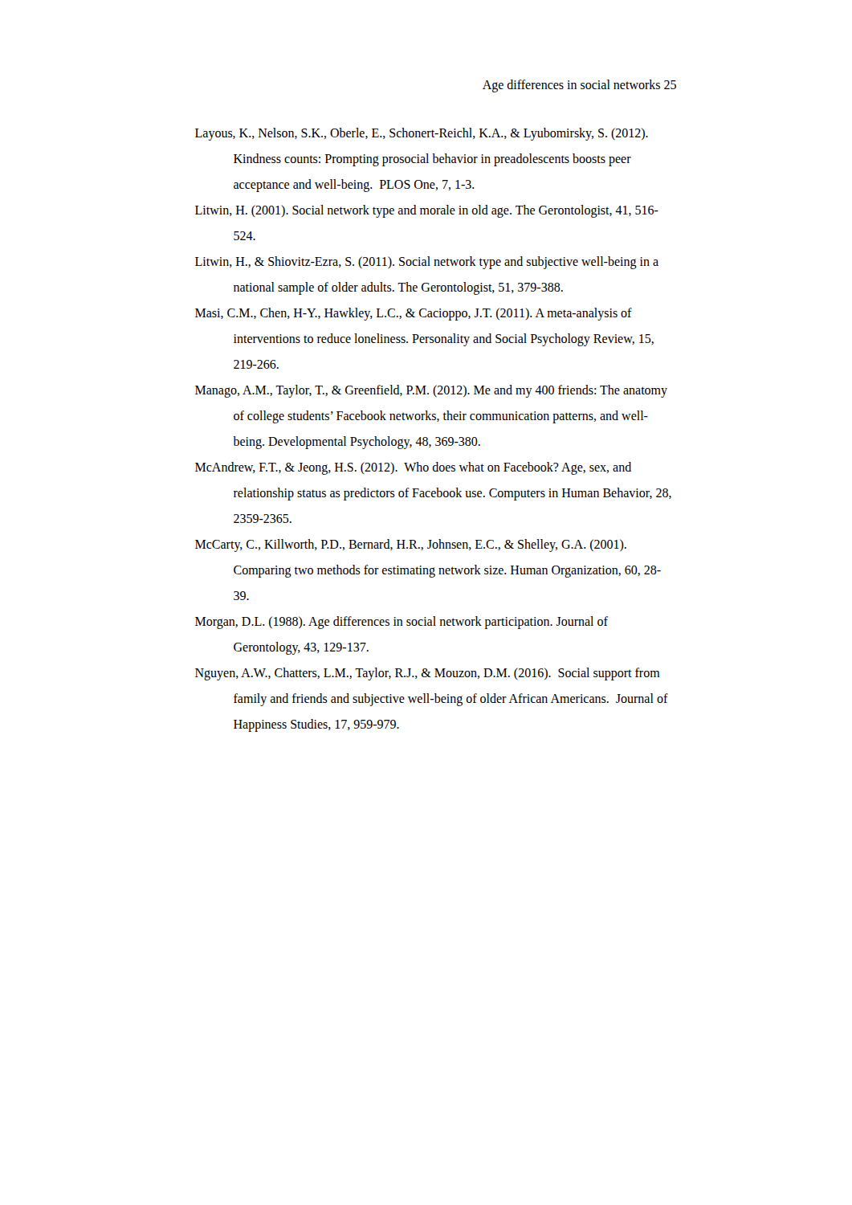Age differences in social networks 25
Layous, K., Nelson, S.K., Oberle, E., Schonert-Reichl, K.A., & Lyubomirsky, S. (2012). Kindness counts: Prompting prosocial behavior in preadolescents boosts peer acceptance and well-being. PLOS One, 7, 1-3.
Litwin, H. (2001). Social network type and morale in old age. The Gerontologist, 41, 516-524.
Litwin, H., & Shiovitz-Ezra, S. (2011). Social network type and subjective well-being in a national sample of older adults. The Gerontologist, 51, 379-388.
Masi, C.M., Chen, H-Y., Hawkley, L.C., & Cacioppo, J.T. (2011). A meta-analysis of interventions to reduce loneliness. Personality and Social Psychology Review, 15, 219-266.
Manago, A.M., Taylor, T., & Greenfield, P.M. (2012). Me and my 400 friends: The anatomy of college students’ Facebook networks, their communication patterns, and well-being. Developmental Psychology, 48, 369-380.
McAndrew, F.T., & Jeong, H.S. (2012). Who does what on Facebook? Age, sex, and relationship status as predictors of Facebook use. Computers in Human Behavior, 28, 2359-2365.
McCarty, C., Killworth, P.D., Bernard, H.R., Johnsen, E.C., & Shelley, G.A. (2001). Comparing two methods for estimating network size. Human Organization, 60, 28-39.
Morgan, D.L. (1988). Age differences in social network participation. Journal of Gerontology, 43, 129-137.
Nguyen, A.W., Chatters, L.M., Taylor, R.J., & Mouzon, D.M. (2016). Social support from family and friends and subjective well-being of older African Americans. Journal of Happiness Studies, 17, 959-979.